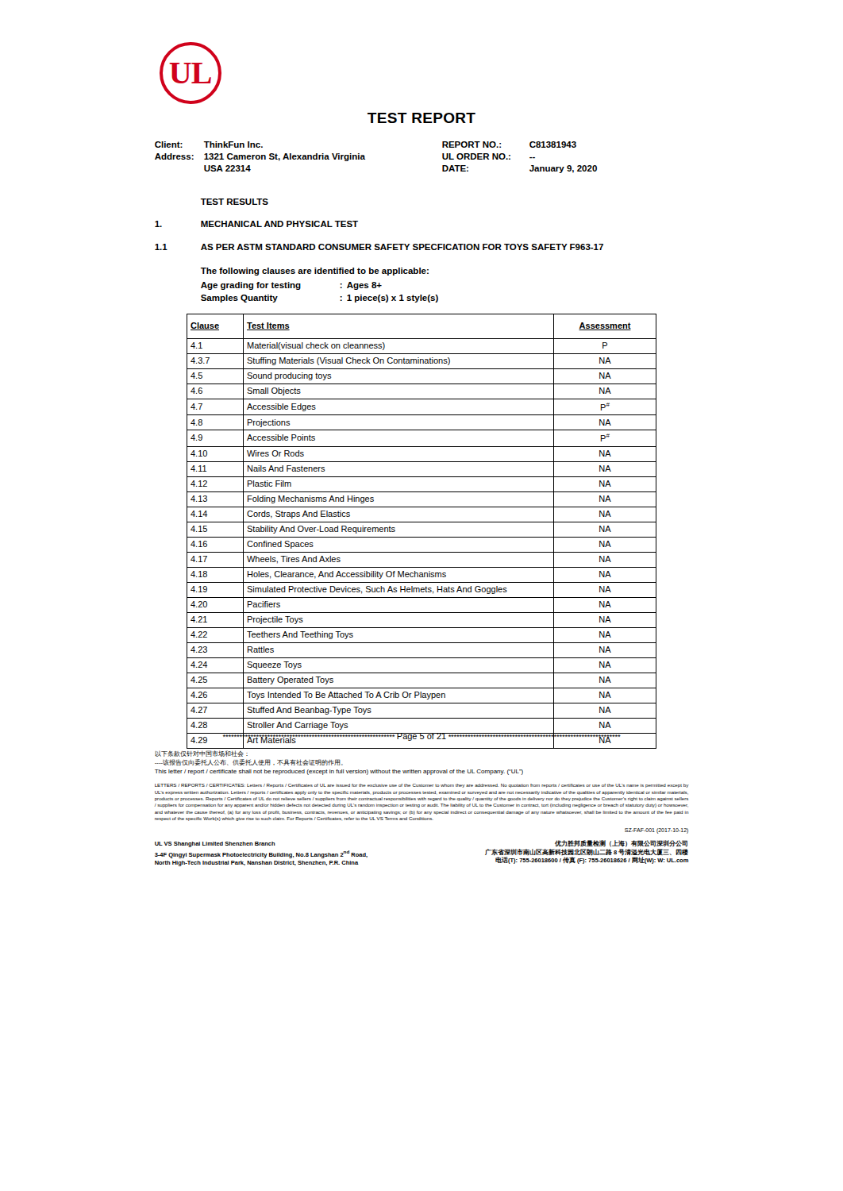UL
TEST REPORT
| Client: | ThinkFun Inc. | REPORT NO.: | C81381943 |
| Address: | 1321 Cameron St, Alexandria Virginia | UL ORDER NO.: | -- |
| | USA 22314 | DATE: | January 9, 2020 |
TEST RESULTS
1. MECHANICAL AND PHYSICAL TEST
1.1 AS PER ASTM STANDARD CONSUMER SAFETY SPECFICATION FOR TOYS SAFETY F963-17
The following clauses are identified to be applicable:
| Age grading for testing | : | Ages 8+ |
| Samples Quantity | : | 1 piece(s) x 1 style(s) |
| Clause | Test Items | Assessment |
| --- | --- | --- |
| 4.1 | Material(visual check on cleanness) | P |
| 4.3.7 | Stuffing Materials (Visual Check On Contaminations) | NA |
| 4.5 | Sound producing toys | NA |
| 4.6 | Small Objects | NA |
| 4.7 | Accessible Edges | P # |
| 4.8 | Projections | NA |
| 4.9 | Accessible Points | P # |
| 4.10 | Wires Or Rods | NA |
| 4.11 | Nails And Fasteners | NA |
| 4.12 | Plastic Film | NA |
| 4.13 | Folding Mechanisms And Hinges | NA |
| 4.14 | Cords, Straps And Elastics | NA |
| 4.15 | Stability And Over-Load Requirements | NA |
| 4.16 | Confined Spaces | NA |
| 4.17 | Wheels, Tires And Axles | NA |
| 4.18 | Holes, Clearance, And Accessibility Of Mechanisms | NA |
| 4.19 | Simulated Protective Devices, Such As Helmets, Hats And Goggles | NA |
| 4.20 | Pacifiers | NA |
| 4.21 | Projectile Toys | NA |
| 4.22 | Teethers And Teething Toys | NA |
| 4.23 | Rattles | NA |
| 4.24 | Squeeze Toys | NA |
| 4.25 | Battery Operated Toys | NA |
| 4.26 | Toys Intended To Be Attached To A Crib Or Playpen | NA |
| 4.27 | Stuffed And Beanbag-Type Toys | NA |
| 4.28 | Stroller And Carriage Toys | NA |
| 4.29 | Art Materials | NA |
************************************************************** Page 5 of 21 **************************************************************
以下条款仅针对中国市场和社会：
----该报告仅向委托人公布、供委托人使用，不具有社会证明的作用。
This letter / report / certificate shall not be reproduced (except in full version) without the written approval of the UL Company. (“UL”)
LETTERS / REPORTS / CERTIFICATES: Letters / Reports / Certificates of UL are issued for the exclusive use of the Customer to whom they are addressed. No quotation from reports / certificates or use of the UL’s name is permitted except by UL’s express written authorization. Letters / reports / certificates apply only to the specific materials, products or processes tested, examined or surveyed and are not necessarily indicative of the qualities of apparently identical or similar materials, products or processes. Reports / Certificates of UL do not relieve sellers / suppliers from their contractual responsibilities with regard to the quality / quantity of the goods in delivery nor do they prejudice the Customer’s right to claim against sellers / suppliers for compensation for any apparent and/or hidden defects not detected during UL’s random inspection or testing or audit. The liability of UL to the Customer in contract, tort (including negligence or breach of statutory duty) or howsoever, and whatever the cause thereof, (a) for any loss of profit, business, contracts, revenues, or anticipating savings; or (b) for any special indirect or consequential damage of any nature whatsoever, shall be limited to the amount of the fee paid in respect of the specific Work(s) which give rise to such claim. For Reports / Certificates, refer to the UL VS Terms and Conditions.
SZ-FAF-001 (2017-10-12)
UL VS Shanghai Limited Shenzhen Branch
3-4F Qingyi Supermask Photoelectricity Building, No.8 Langshan 2nd Road,
North High-Tech Industrial Park, Nanshan District, Shenzhen, P.R. China
优力胜邦质量检测（上海）有限公司深圳分公司
广东省深圳市南山区高新科技园北区朗山二路 8 号清溢光电大厦三、四楼
电话(T): 755-26018600 / 传真 (F): 755-26018626 / 网址(W): W: UL.com